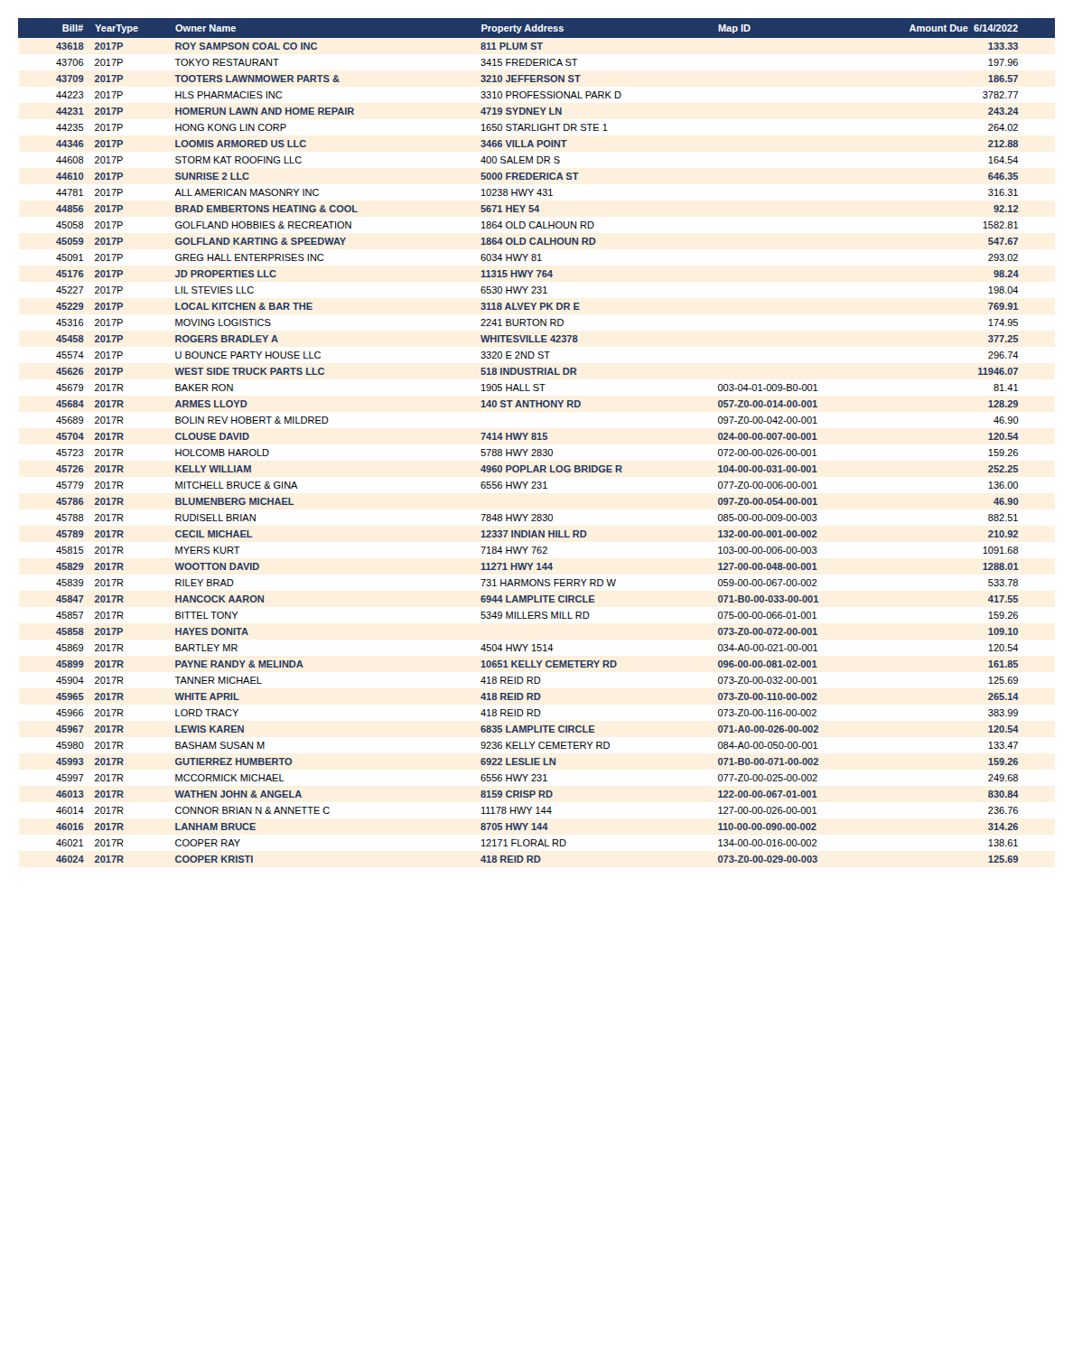| Bill# | YearType | Owner Name | Property Address | Map ID | Amount Due 6/14/2022 |
| --- | --- | --- | --- | --- | --- |
| 43618 | 2017P | ROY SAMPSON COAL CO INC | 811 PLUM ST | | 133.33 |
| 43706 | 2017P | TOKYO RESTAURANT | 3415 FREDERICA ST | | 197.96 |
| 43709 | 2017P | TOOTERS LAWNMOWER PARTS & | 3210 JEFFERSON ST | | 186.57 |
| 44223 | 2017P | HLS PHARMACIES INC | 3310 PROFESSIONAL PARK D | | 3782.77 |
| 44231 | 2017P | HOMERUN LAWN AND HOME REPAIR | 4719 SYDNEY LN | | 243.24 |
| 44235 | 2017P | HONG KONG LIN CORP | 1650 STARLIGHT DR STE 1 | | 264.02 |
| 44346 | 2017P | LOOMIS ARMORED US LLC | 3466 VILLA POINT | | 212.88 |
| 44608 | 2017P | STORM KAT ROOFING LLC | 400 SALEM DR S | | 164.54 |
| 44610 | 2017P | SUNRISE 2 LLC | 5000 FREDERICA ST | | 646.35 |
| 44781 | 2017P | ALL AMERICAN MASONRY INC | 10238 HWY 431 | | 316.31 |
| 44856 | 2017P | BRAD EMBERTONS HEATING & COOL | 5671 HEY 54 | | 92.12 |
| 45058 | 2017P | GOLFLAND HOBBIES & RECREATION | 1864 OLD CALHOUN RD | | 1582.81 |
| 45059 | 2017P | GOLFLAND KARTING & SPEEDWAY | 1864 OLD CALHOUN RD | | 547.67 |
| 45091 | 2017P | GREG HALL ENTERPRISES INC | 6034 HWY 81 | | 293.02 |
| 45176 | 2017P | JD PROPERTIES LLC | 11315 HWY 764 | | 98.24 |
| 45227 | 2017P | LIL STEVIES LLC | 6530 HWY 231 | | 198.04 |
| 45229 | 2017P | LOCAL KITCHEN & BAR THE | 3118 ALVEY PK DR E | | 769.91 |
| 45316 | 2017P | MOVING LOGISTICS | 2241 BURTON RD | | 174.95 |
| 45458 | 2017P | ROGERS BRADLEY A | WHITESVILLE 42378 | | 377.25 |
| 45574 | 2017P | U BOUNCE PARTY HOUSE LLC | 3320 E 2ND ST | | 296.74 |
| 45626 | 2017P | WEST SIDE TRUCK PARTS LLC | 518 INDUSTRIAL DR | | 11946.07 |
| 45679 | 2017R | BAKER RON | 1905 HALL ST | 003-04-01-009-B0-001 | 81.41 |
| 45684 | 2017R | ARMES LLOYD | 140 ST ANTHONY RD | 057-Z0-00-014-00-001 | 128.29 |
| 45689 | 2017R | BOLIN REV HOBERT & MILDRED | | 097-Z0-00-042-00-001 | 46.90 |
| 45704 | 2017R | CLOUSE DAVID | 7414 HWY 815 | 024-00-00-007-00-001 | 120.54 |
| 45723 | 2017R | HOLCOMB HAROLD | 5788 HWY 2830 | 072-00-00-026-00-001 | 159.26 |
| 45726 | 2017R | KELLY WILLIAM | 4960 POPLAR LOG BRIDGE R | 104-00-00-031-00-001 | 252.25 |
| 45779 | 2017R | MITCHELL BRUCE & GINA | 6556 HWY 231 | 077-Z0-00-006-00-001 | 136.00 |
| 45786 | 2017R | BLUMENBERG MICHAEL | | 097-Z0-00-054-00-001 | 46.90 |
| 45788 | 2017R | RUDISELL BRIAN | 7848 HWY 2830 | 085-00-00-009-00-003 | 882.51 |
| 45789 | 2017R | CECIL MICHAEL | 12337 INDIAN HILL RD | 132-00-00-001-00-002 | 210.92 |
| 45815 | 2017R | MYERS KURT | 7184 HWY 762 | 103-00-00-006-00-003 | 1091.68 |
| 45829 | 2017R | WOOTTON DAVID | 11271 HWY 144 | 127-00-00-048-00-001 | 1288.01 |
| 45839 | 2017R | RILEY BRAD | 731 HARMONS FERRY RD W | 059-00-00-067-00-002 | 533.78 |
| 45847 | 2017R | HANCOCK AARON | 6944 LAMPLITE CIRCLE | 071-B0-00-033-00-001 | 417.55 |
| 45857 | 2017R | BITTEL TONY | 5349 MILLERS MILL RD | 075-00-00-066-01-001 | 159.26 |
| 45858 | 2017P | HAYES DONITA | | 073-Z0-00-072-00-001 | 109.10 |
| 45869 | 2017R | BARTLEY MR | 4504 HWY 1514 | 034-A0-00-021-00-001 | 120.54 |
| 45899 | 2017R | PAYNE RANDY & MELINDA | 10651 KELLY CEMETERY RD | 096-00-00-081-02-001 | 161.85 |
| 45904 | 2017R | TANNER MICHAEL | 418 REID RD | 073-Z0-00-032-00-001 | 125.69 |
| 45965 | 2017R | WHITE APRIL | 418 REID RD | 073-Z0-00-110-00-002 | 265.14 |
| 45966 | 2017R | LORD TRACY | 418 REID RD | 073-Z0-00-116-00-002 | 383.99 |
| 45967 | 2017R | LEWIS KAREN | 6835 LAMPLITE CIRCLE | 071-A0-00-026-00-002 | 120.54 |
| 45980 | 2017R | BASHAM SUSAN M | 9236 KELLY CEMETERY RD | 084-A0-00-050-00-001 | 133.47 |
| 45993 | 2017R | GUTIERREZ HUMBERTO | 6922 LESLIE LN | 071-B0-00-071-00-002 | 159.26 |
| 45997 | 2017R | MCCORMICK MICHAEL | 6556 HWY 231 | 077-Z0-00-025-00-002 | 249.68 |
| 46013 | 2017R | WATHEN JOHN & ANGELA | 8159 CRISP RD | 122-00-00-067-01-001 | 830.84 |
| 46014 | 2017R | CONNOR BRIAN N & ANNETTE C | 11178 HWY 144 | 127-00-00-026-00-001 | 236.76 |
| 46016 | 2017R | LANHAM BRUCE | 8705 HWY 144 | 110-00-00-090-00-002 | 314.26 |
| 46021 | 2017R | COOPER RAY | 12171 FLORAL RD | 134-00-00-016-00-002 | 138.61 |
| 46024 | 2017R | COOPER KRISTI | 418 REID RD | 073-Z0-00-029-00-003 | 125.69 |